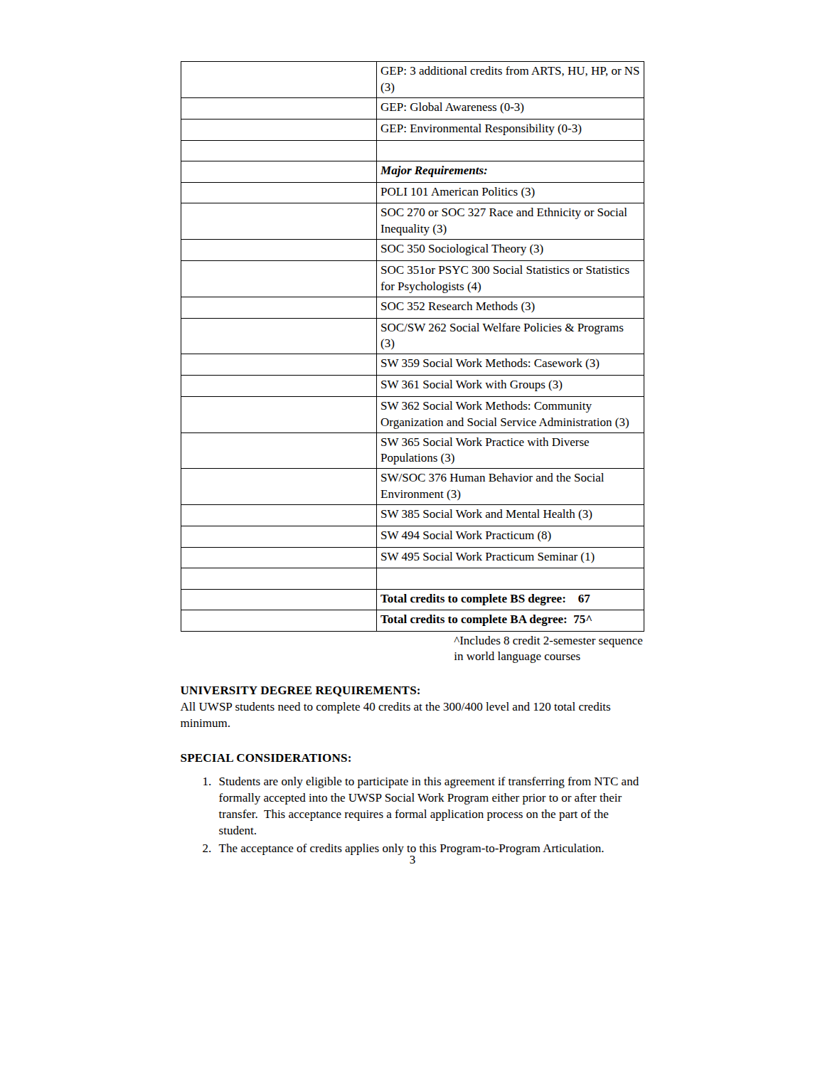| | GEP: 3 additional credits from ARTS, HU, HP, or NS (3) |
| | GEP: Global Awareness (0-3) |
| | GEP: Environmental Responsibility (0-3) |
| | Major Requirements: |
| | POLI 101 American Politics (3) |
| | SOC 270 or SOC 327 Race and Ethnicity or Social Inequality (3) |
| | SOC 350 Sociological Theory (3) |
| | SOC 351or PSYC 300 Social Statistics or Statistics for Psychologists (4) |
| | SOC 352 Research Methods (3) |
| | SOC/SW 262 Social Welfare Policies & Programs (3) |
| | SW 359 Social Work Methods: Casework (3) |
| | SW 361 Social Work with Groups (3) |
| | SW 362 Social Work Methods: Community Organization and Social Service Administration (3) |
| | SW 365 Social Work Practice with Diverse Populations (3) |
| | SW/SOC 376 Human Behavior and the Social Environment (3) |
| | SW 385 Social Work and Mental Health (3) |
| | SW 494 Social Work Practicum (8) |
| | SW 495 Social Work Practicum Seminar (1) |
| | Total credits to complete BS degree: 67 |
| | Total credits to complete BA degree: 75^ |
^Includes 8 credit 2-semester sequence in world language courses
UNIVERSITY DEGREE REQUIREMENTS:
All UWSP students need to complete 40 credits at the 300/400 level and 120 total credits minimum.
SPECIAL CONSIDERATIONS:
Students are only eligible to participate in this agreement if transferring from NTC and formally accepted into the UWSP Social Work Program either prior to or after their transfer. This acceptance requires a formal application process on the part of the student.
The acceptance of credits applies only to this Program-to-Program Articulation.
3